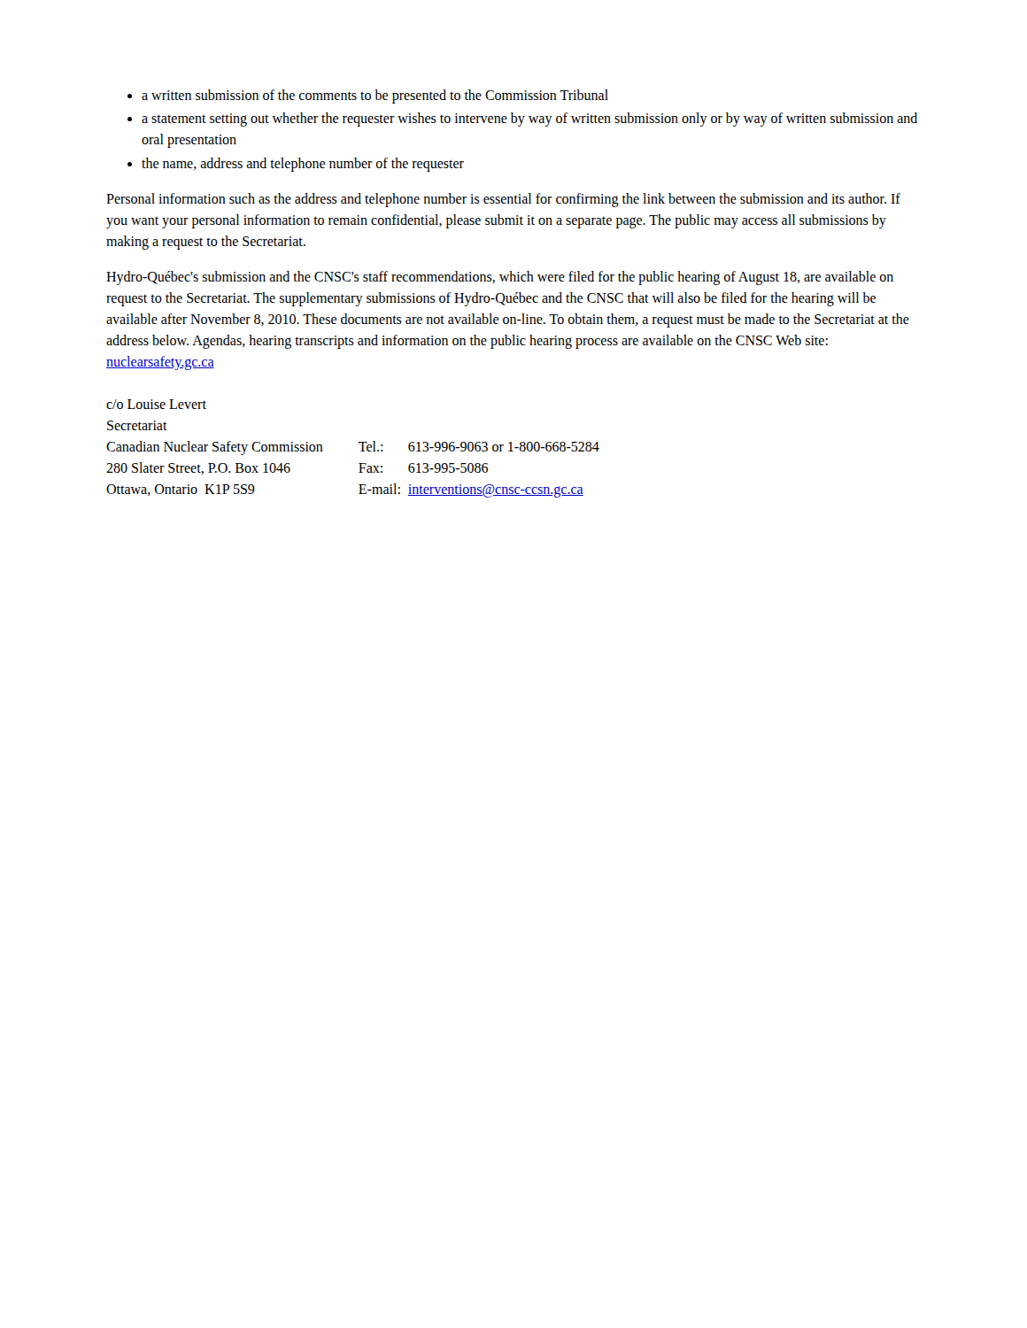a written submission of the comments to be presented to the Commission Tribunal
a statement setting out whether the requester wishes to intervene by way of written submission only or by way of written submission and oral presentation
the name, address and telephone number of the requester
Personal information such as the address and telephone number is essential for confirming the link between the submission and its author. If you want your personal information to remain confidential, please submit it on a separate page. The public may access all submissions by making a request to the Secretariat.
Hydro-Québec's submission and the CNSC's staff recommendations, which were filed for the public hearing of August 18, are available on request to the Secretariat. The supplementary submissions of Hydro-Québec and the CNSC that will also be filed for the hearing will be available after November 8, 2010. These documents are not available on-line. To obtain them, a request must be made to the Secretariat at the address below. Agendas, hearing transcripts and information on the public hearing process are available on the CNSC Web site: nuclearsafety.gc.ca
| c/o Louise Levert | | |
| Secretariat | | |
| Canadian Nuclear Safety Commission | Tel.: | 613-996-9063 or 1-800-668-5284 |
| 280 Slater Street, P.O. Box 1046 | Fax: | 613-995-5086 |
| Ottawa, Ontario K1P 5S9 | E-mail: | interventions@cnsc-ccsn.gc.ca |